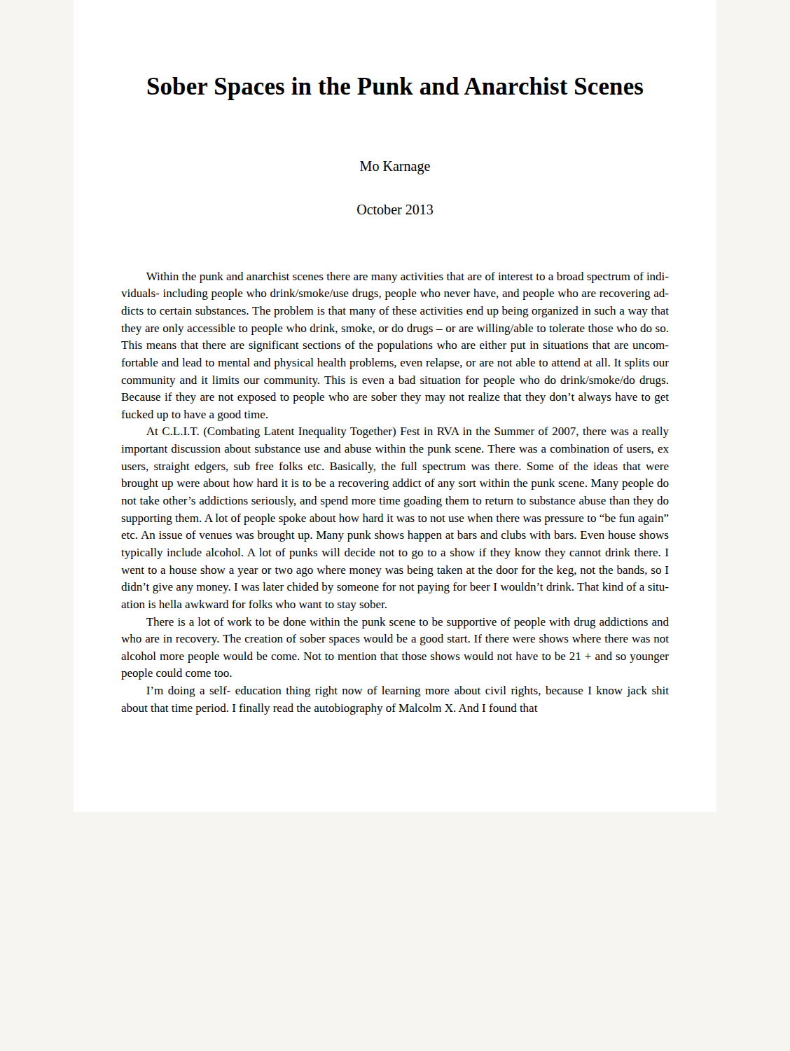Sober Spaces in the Punk and Anarchist Scenes
Mo Karnage
October 2013
Within the punk and anarchist scenes there are many activities that are of interest to a broad spectrum of individuals- including people who drink/smoke/use drugs, people who never have, and people who are recovering addicts to certain substances. The problem is that many of these activities end up being organized in such a way that they are only accessible to people who drink, smoke, or do drugs – or are willing/able to tolerate those who do so. This means that there are significant sections of the populations who are either put in situations that are uncomfortable and lead to mental and physical health problems, even relapse, or are not able to attend at all. It splits our community and it limits our community. This is even a bad situation for people who do drink/smoke/do drugs. Because if they are not exposed to people who are sober they may not realize that they don’t always have to get fucked up to have a good time.
At C.L.I.T. (Combating Latent Inequality Together) Fest in RVA in the Summer of 2007, there was a really important discussion about substance use and abuse within the punk scene. There was a combination of users, ex users, straight edgers, sub free folks etc. Basically, the full spectrum was there. Some of the ideas that were brought up were about how hard it is to be a recovering addict of any sort within the punk scene. Many people do not take other’s addictions seriously, and spend more time goading them to return to substance abuse than they do supporting them. A lot of people spoke about how hard it was to not use when there was pressure to “be fun again” etc. An issue of venues was brought up. Many punk shows happen at bars and clubs with bars. Even house shows typically include alcohol. A lot of punks will decide not to go to a show if they know they cannot drink there. I went to a house show a year or two ago where money was being taken at the door for the keg, not the bands, so I didn’t give any money. I was later chided by someone for not paying for beer I wouldn’t drink. That kind of a situation is hella awkward for folks who want to stay sober.
There is a lot of work to be done within the punk scene to be supportive of people with drug addictions and who are in recovery. The creation of sober spaces would be a good start. If there were shows where there was not alcohol more people would be come. Not to mention that those shows would not have to be 21 + and so younger people could come too.
I’m doing a self- education thing right now of learning more about civil rights, because I know jack shit about that time period. I finally read the autobiography of Malcolm X. And I found that